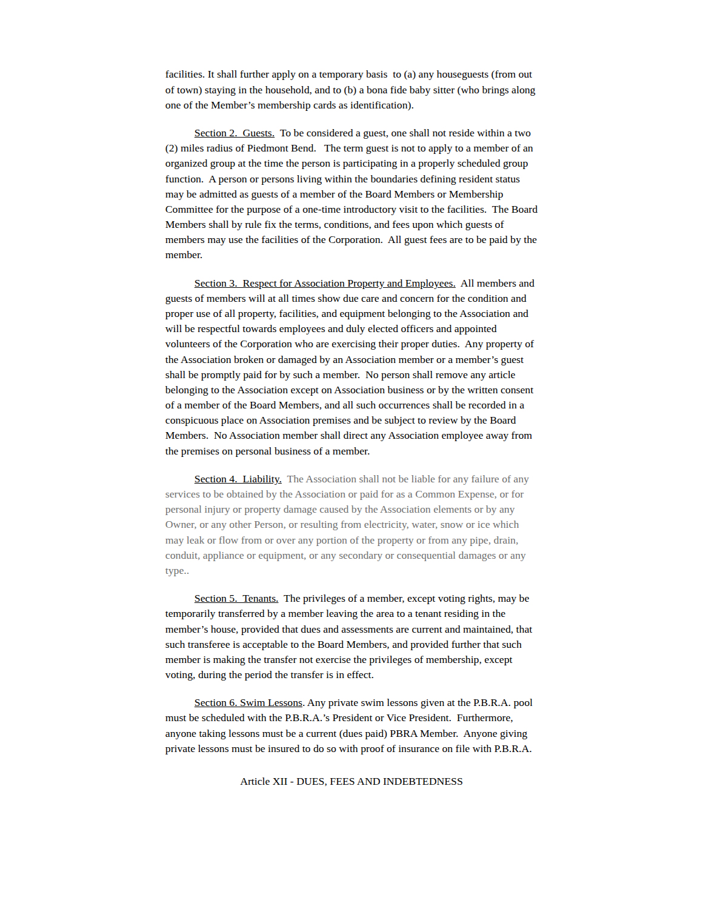facilities. It shall further apply on a temporary basis to (a) any houseguests (from out of town) staying in the household, and to (b) a bona fide baby sitter (who brings along one of the Member’s membership cards as identification).
Section 2. Guests. To be considered a guest, one shall not reside within a two (2) miles radius of Piedmont Bend. The term guest is not to apply to a member of an organized group at the time the person is participating in a properly scheduled group function. A person or persons living within the boundaries defining resident status may be admitted as guests of a member of the Board Members or Membership Committee for the purpose of a one-time introductory visit to the facilities. The Board Members shall by rule fix the terms, conditions, and fees upon which guests of members may use the facilities of the Corporation. All guest fees are to be paid by the member.
Section 3. Respect for Association Property and Employees. All members and guests of members will at all times show due care and concern for the condition and proper use of all property, facilities, and equipment belonging to the Association and will be respectful towards employees and duly elected officers and appointed volunteers of the Corporation who are exercising their proper duties. Any property of the Association broken or damaged by an Association member or a member’s guest shall be promptly paid for by such a member. No person shall remove any article belonging to the Association except on Association business or by the written consent of a member of the Board Members, and all such occurrences shall be recorded in a conspicuous place on Association premises and be subject to review by the Board Members. No Association member shall direct any Association employee away from the premises on personal business of a member.
Section 4. Liability. The Association shall not be liable for any failure of any services to be obtained by the Association or paid for as a Common Expense, or for personal injury or property damage caused by the Association elements or by any Owner, or any other Person, or resulting from electricity, water, snow or ice which may leak or flow from or over any portion of the property or from any pipe, drain, conduit, appliance or equipment, or any secondary or consequential damages or any type..
Section 5. Tenants. The privileges of a member, except voting rights, may be temporarily transferred by a member leaving the area to a tenant residing in the member’s house, provided that dues and assessments are current and maintained, that such transferee is acceptable to the Board Members, and provided further that such member is making the transfer not exercise the privileges of membership, except voting, during the period the transfer is in effect.
Section 6. Swim Lessons. Any private swim lessons given at the P.B.R.A. pool must be scheduled with the P.B.R.A.’s President or Vice President. Furthermore, anyone taking lessons must be a current (dues paid) PBRA Member. Anyone giving private lessons must be insured to do so with proof of insurance on file with P.B.R.A.
Article XII - DUES, FEES AND INDEBTEDNESS